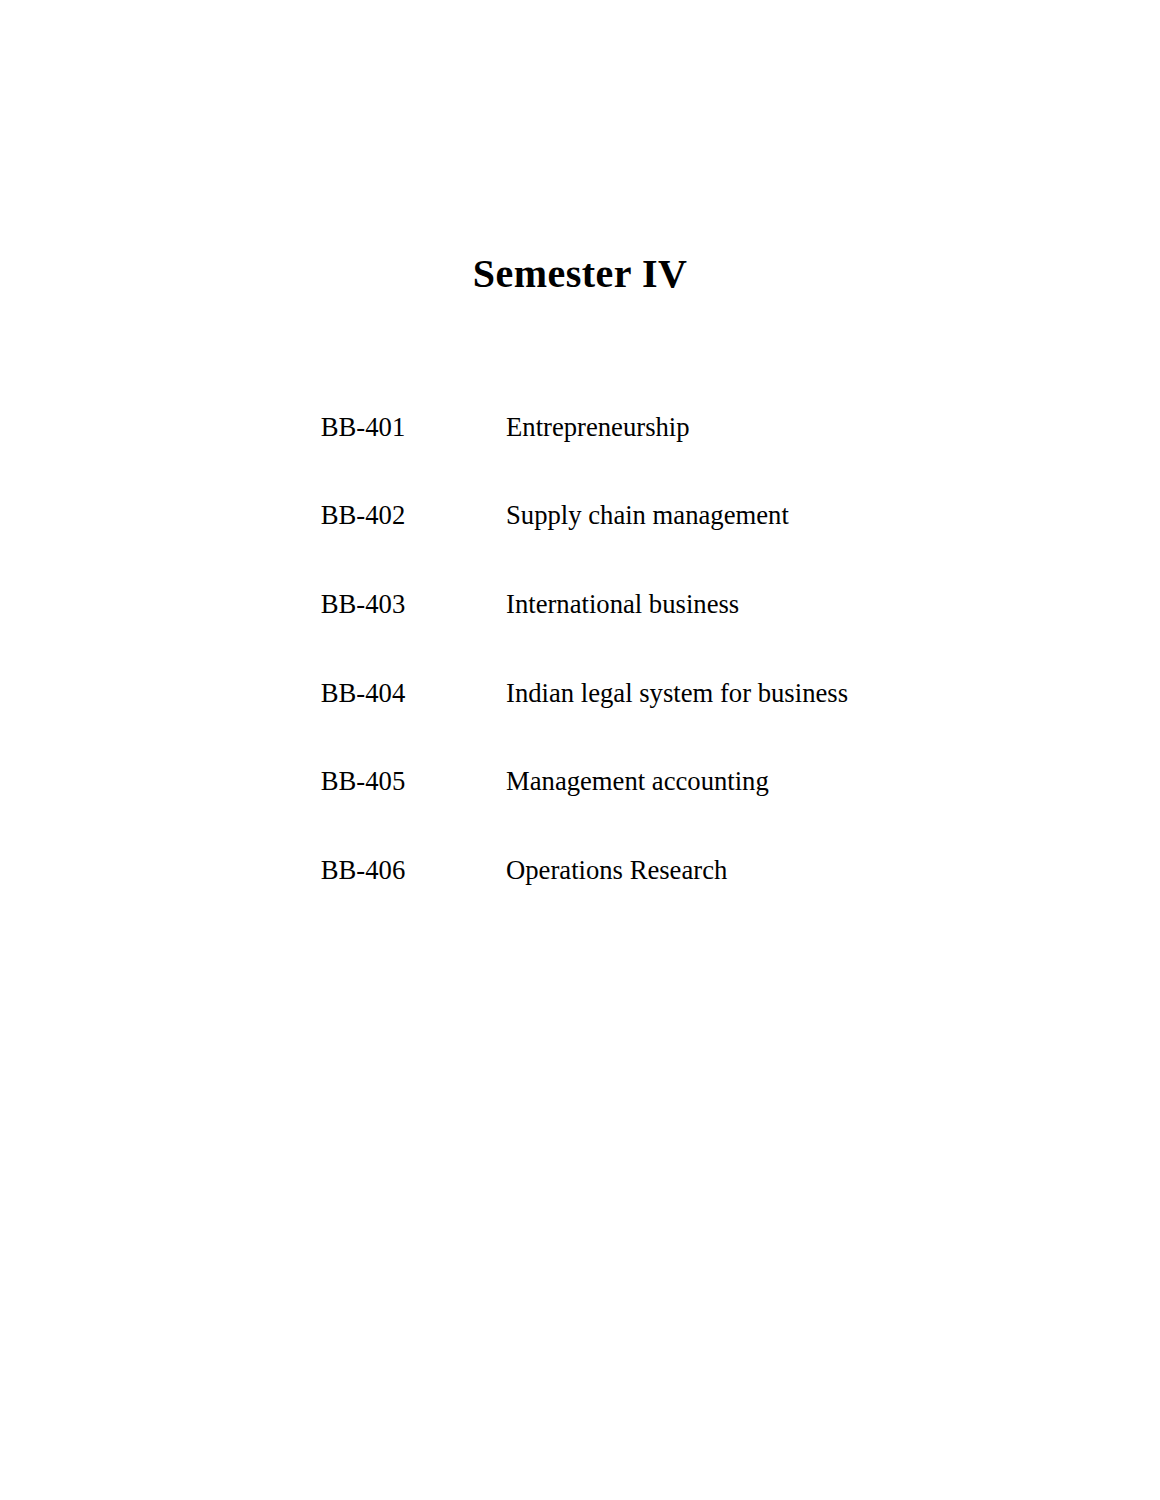Semester IV
| BB-401 | Entrepreneurship |
| BB-402 | Supply chain management |
| BB-403 | International business |
| BB-404 | Indian legal system for business |
| BB-405 | Management accounting |
| BB-406 | Operations Research |